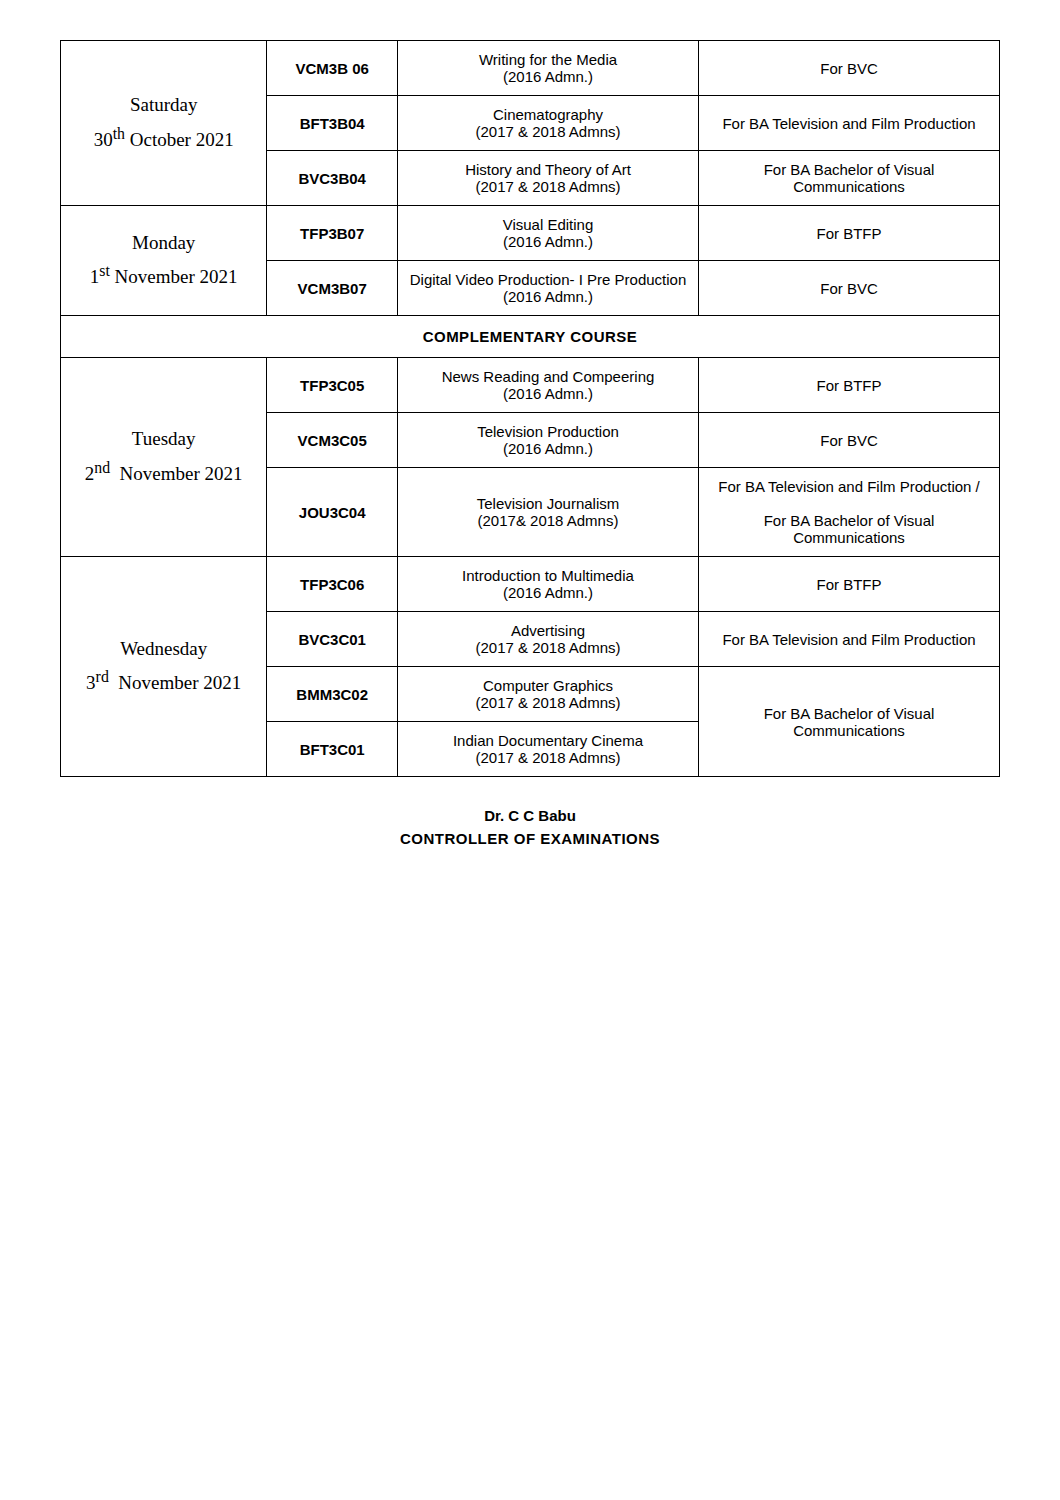| Saturday 30 th October 2021 | VCM3B 06 | Writing for the Media (2016 Admn.) | For BVC |
| BFT3B04 | Cinematography (2017 & 2018 Admns) | For BA Television and Film Production |
| BVC3B04 | History and Theory of Art (2017 & 2018 Admns) | For BA Bachelor of Visual Communications |
| Monday 1 st November 2021 | TFP3B07 | Visual Editing (2016 Admn.) | For BTFP |
| VCM3B07 | Digital Video Production- I Pre Production (2016 Admn.) | For BVC |
| COMPLEMENTARY COURSE |
| Tuesday 2 nd November 2021 | TFP3C05 | News Reading and Compeering (2016 Admn.) | For BTFP |
| VCM3C05 | Television Production (2016 Admn.) | For BVC |
| JOU3C04 | Television Journalism (2017& 2018 Admns) | For BA Television and Film Production / For BA Bachelor of Visual Communications |
| Wednesday 3 rd November 2021 | TFP3C06 | Introduction to Multimedia (2016 Admn.) | For BTFP |
| BVC3C01 | Advertising (2017 & 2018 Admns) | For BA Television and Film Production |
| BMM3C02 | Computer Graphics (2017 & 2018 Admns) | For BA Bachelor of Visual Communications |
| BFT3C01 | Indian Documentary Cinema (2017 & 2018 Admns) |
Dr. C C Babu
CONTROLLER OF EXAMINATIONS